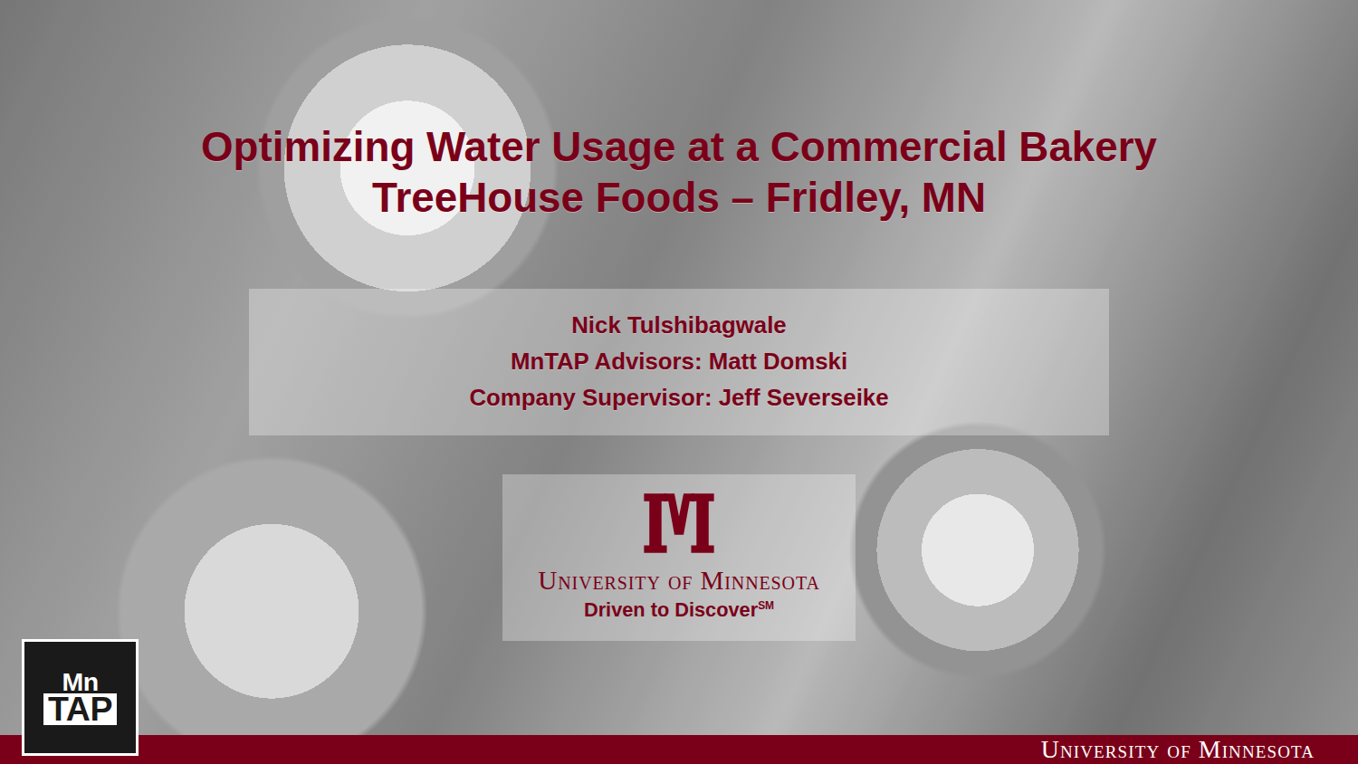Optimizing Water Usage at a Commercial Bakery
TreeHouse Foods – Fridley, MN
Nick Tulshibagwale
MnTAP Advisors: Matt Domski
Company Supervisor: Jeff Severseike
University of Minnesota
Driven to DiscoverSM
Mn TAP
University of Minnesota